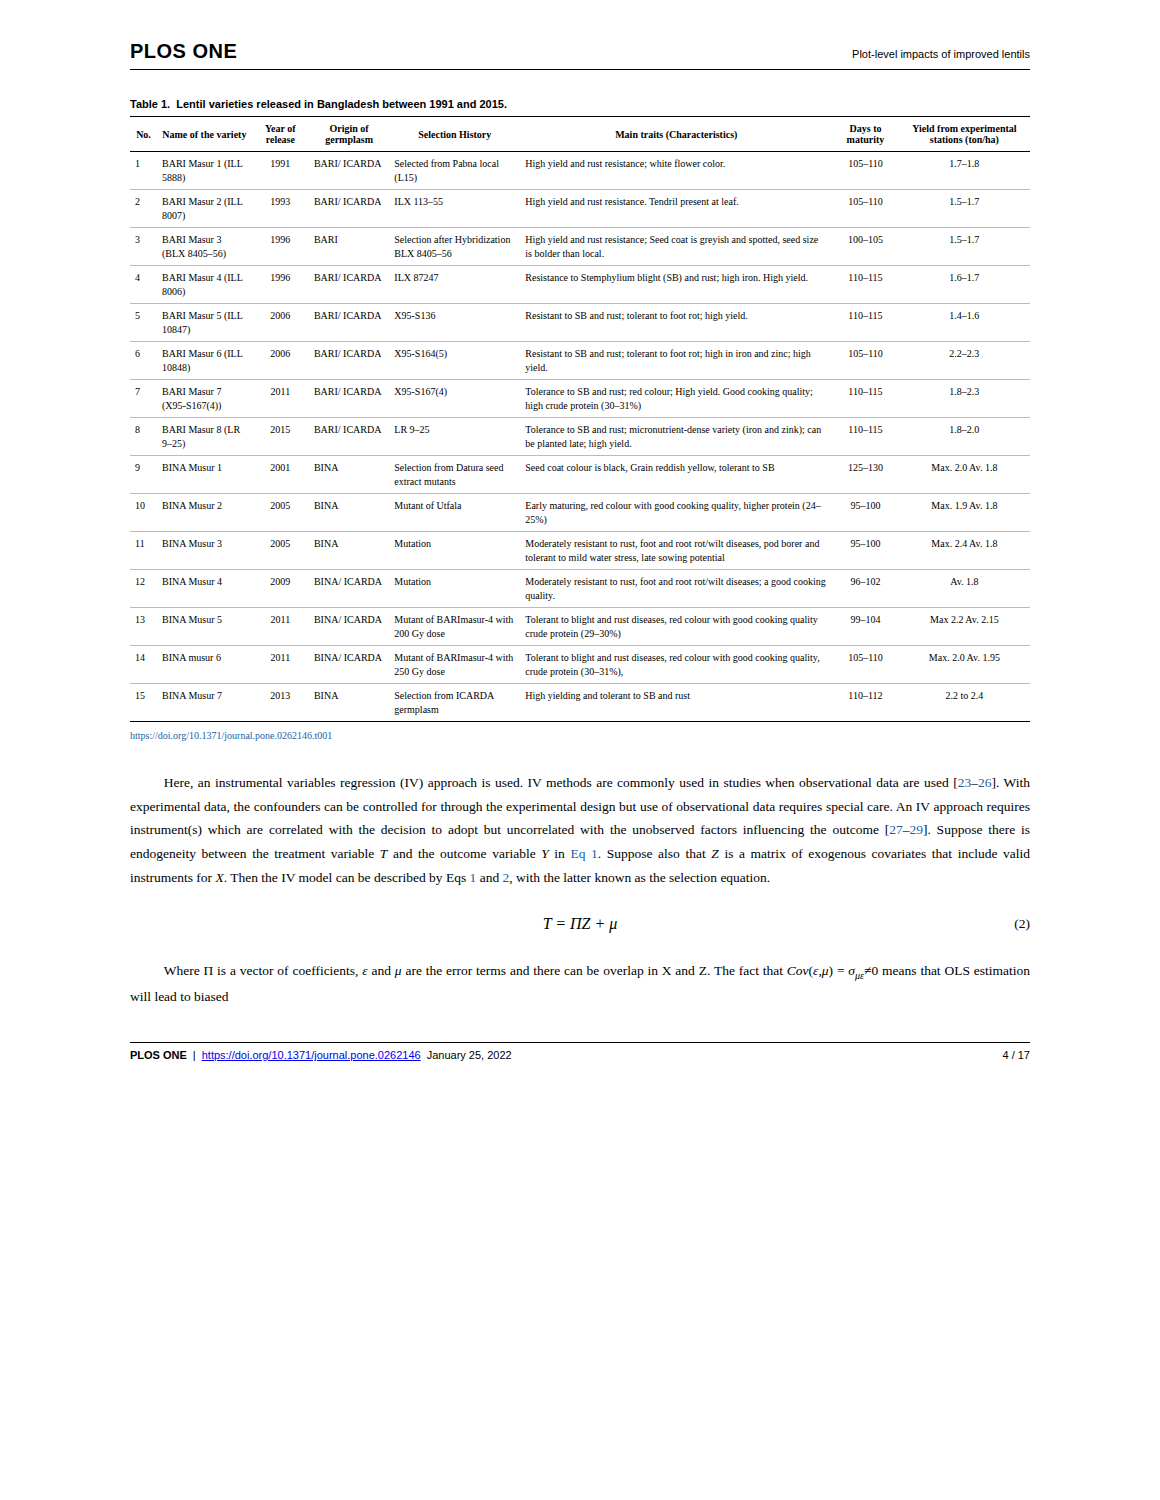PLOS ONE
Plot-level impacts of improved lentils
Table 1. Lentil varieties released in Bangladesh between 1991 and 2015.
| No. | Name of the variety | Year of release | Origin of germplasm | Selection History | Main traits (Characteristics) | Days to maturity | Yield from experimental stations (ton/ha) |
| --- | --- | --- | --- | --- | --- | --- | --- |
| 1 | BARI Masur 1 (ILL 5888) | 1991 | BARI/ ICARDA | Selected from Pabna local (L15) | High yield and rust resistance; white flower color. | 105–110 | 1.7–1.8 |
| 2 | BARI Masur 2 (ILL 8007) | 1993 | BARI/ ICARDA | ILX 113–55 | High yield and rust resistance. Tendril present at leaf. | 105–110 | 1.5–1.7 |
| 3 | BARI Masur 3 (BLX 8405–56) | 1996 | BARI | Selection after Hybridization BLX 8405–56 | High yield and rust resistance; Seed coat is greyish and spotted, seed size is bolder than local. | 100–105 | 1.5–1.7 |
| 4 | BARI Masur 4 (ILL 8006) | 1996 | BARI/ ICARDA | ILX 87247 | Resistance to Stemphylium blight (SB) and rust; high iron. High yield. | 110–115 | 1.6–1.7 |
| 5 | BARI Masur 5 (ILL 10847) | 2006 | BARI/ ICARDA | X95-S136 | Resistant to SB and rust; tolerant to foot rot; high yield. | 110–115 | 1.4–1.6 |
| 6 | BARI Masur 6 (ILL 10848) | 2006 | BARI/ ICARDA | X95-S164(5) | Resistant to SB and rust; tolerant to foot rot; high in iron and zinc; high yield. | 105–110 | 2.2–2.3 |
| 7 | BARI Masur 7 (X95-S167(4)) | 2011 | BARI/ ICARDA | X95-S167(4) | Tolerance to SB and rust; red colour; High yield. Good cooking quality; high crude protein (30–31%) | 110–115 | 1.8–2.3 |
| 8 | BARI Masur 8 (LR 9–25) | 2015 | BARI/ ICARDA | LR 9–25 | Tolerance to SB and rust; micronutrient-dense variety (iron and zink); can be planted late; high yield. | 110–115 | 1.8–2.0 |
| 9 | BINA Musur 1 | 2001 | BINA | Selection from Datura seed extract mutants | Seed coat colour is black, Grain reddish yellow, tolerant to SB | 125–130 | Max. 2.0 Av. 1.8 |
| 10 | BINA Musur 2 | 2005 | BINA | Mutant of Utfala | Early maturing, red colour with good cooking quality, higher protein (24–25%) | 95–100 | Max. 1.9 Av. 1.8 |
| 11 | BINA Musur 3 | 2005 | BINA | Mutation | Moderately resistant to rust, foot and root rot/wilt diseases, pod borer and tolerant to mild water stress, late sowing potential | 95–100 | Max. 2.4 Av. 1.8 |
| 12 | BINA Musur 4 | 2009 | BINA/ ICARDA | Mutation | Moderately resistant to rust, foot and root rot/wilt diseases; a good cooking quality. | 96–102 | Av. 1.8 |
| 13 | BINA Musur 5 | 2011 | BINA/ ICARDA | Mutant of BARImasur-4 with 200 Gy dose | Tolerant to blight and rust diseases, red colour with good cooking quality crude protein (29–30%) | 99–104 | Max 2.2 Av. 2.15 |
| 14 | BINA musur 6 | 2011 | BINA/ ICARDA | Mutant of BARImasur-4 with 250 Gy dose | Tolerant to blight and rust diseases, red colour with good cooking quality, crude protein (30–31%), | 105–110 | Max. 2.0 Av. 1.95 |
| 15 | BINA Musur 7 | 2013 | BINA | Selection from ICARDA germplasm | High yielding and tolerant to SB and rust | 110–112 | 2.2 to 2.4 |
https://doi.org/10.1371/journal.pone.0262146.t001
Here, an instrumental variables regression (IV) approach is used. IV methods are commonly used in studies when observational data are used [23–26]. With experimental data, the confounders can be controlled for through the experimental design but use of observational data requires special care. An IV approach requires instrument(s) which are correlated with the decision to adopt but uncorrelated with the unobserved factors influencing the outcome [27–29]. Suppose there is endogeneity between the treatment variable T and the outcome variable Y in Eq 1. Suppose also that Z is a matrix of exogenous covariates that include valid instruments for X. Then the IV model can be described by Eqs 1 and 2, with the latter known as the selection equation.
T = ΠZ + μ (2)
Where Π is a vector of coefficients, ε and μ are the error terms and there can be overlap in X and Z. The fact that Cov(ε,μ) = σμε≠0 means that OLS estimation will lead to biased
PLOS ONE | https://doi.org/10.1371/journal.pone.0262146 January 25, 2022
4 / 17